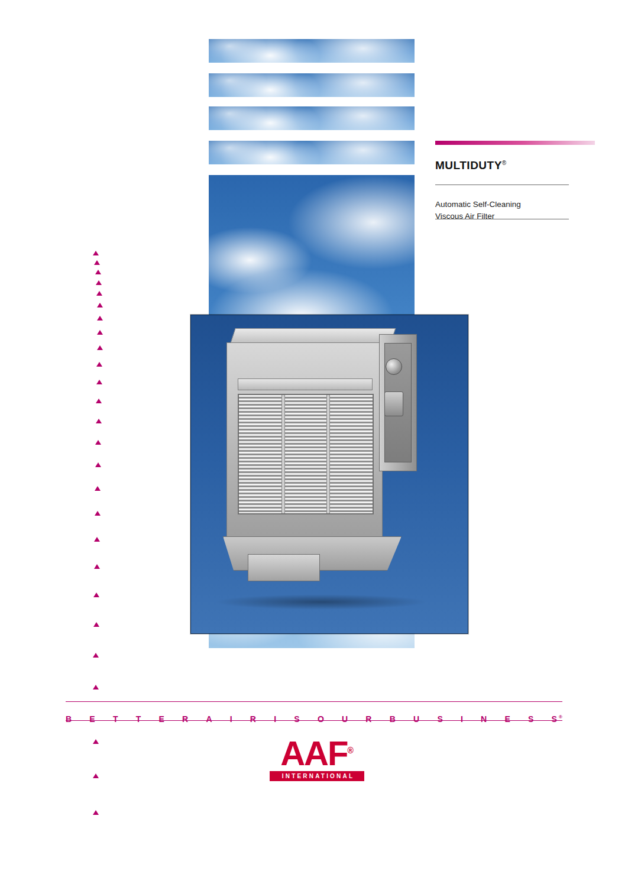MULTIDUTY®
Automatic Self-Cleaning
Viscous Air Filter
BETTER AIR IS OUR BUSINESS®
AAF®
INTERNATIONAL